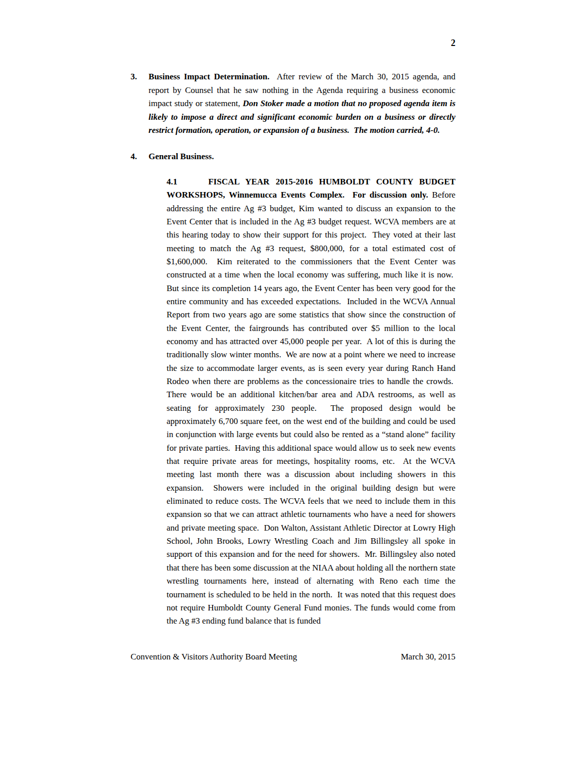2
3.
Business Impact Determination. After review of the March 30, 2015 agenda, and report by Counsel that he saw nothing in the Agenda requiring a business economic impact study or statement, Don Stoker made a motion that no proposed agenda item is likely to impose a direct and significant economic burden on a business or directly restrict formation, operation, or expansion of a business. The motion carried, 4-0.
4.
General Business.
4.1 FISCAL YEAR 2015-2016 HUMBOLDT COUNTY BUDGET WORKSHOPS, Winnemucca Events Complex. For discussion only. Before addressing the entire Ag #3 budget, Kim wanted to discuss an expansion to the Event Center that is included in the Ag #3 budget request. WCVA members are at this hearing today to show their support for this project. They voted at their last meeting to match the Ag #3 request, $800,000, for a total estimated cost of $1,600,000. Kim reiterated to the commissioners that the Event Center was constructed at a time when the local economy was suffering, much like it is now. But since its completion 14 years ago, the Event Center has been very good for the entire community and has exceeded expectations. Included in the WCVA Annual Report from two years ago are some statistics that show since the construction of the Event Center, the fairgrounds has contributed over $5 million to the local economy and has attracted over 45,000 people per year. A lot of this is during the traditionally slow winter months. We are now at a point where we need to increase the size to accommodate larger events, as is seen every year during Ranch Hand Rodeo when there are problems as the concessionaire tries to handle the crowds. There would be an additional kitchen/bar area and ADA restrooms, as well as seating for approximately 230 people. The proposed design would be approximately 6,700 square feet, on the west end of the building and could be used in conjunction with large events but could also be rented as a “stand alone” facility for private parties. Having this additional space would allow us to seek new events that require private areas for meetings, hospitality rooms, etc. At the WCVA meeting last month there was a discussion about including showers in this expansion. Showers were included in the original building design but were eliminated to reduce costs. The WCVA feels that we need to include them in this expansion so that we can attract athletic tournaments who have a need for showers and private meeting space. Don Walton, Assistant Athletic Director at Lowry High School, John Brooks, Lowry Wrestling Coach and Jim Billingsley all spoke in support of this expansion and for the need for showers. Mr. Billingsley also noted that there has been some discussion at the NIAA about holding all the northern state wrestling tournaments here, instead of alternating with Reno each time the tournament is scheduled to be held in the north. It was noted that this request does not require Humboldt County General Fund monies. The funds would come from the Ag #3 ending fund balance that is funded
Convention & Visitors Authority Board Meeting March 30, 2015